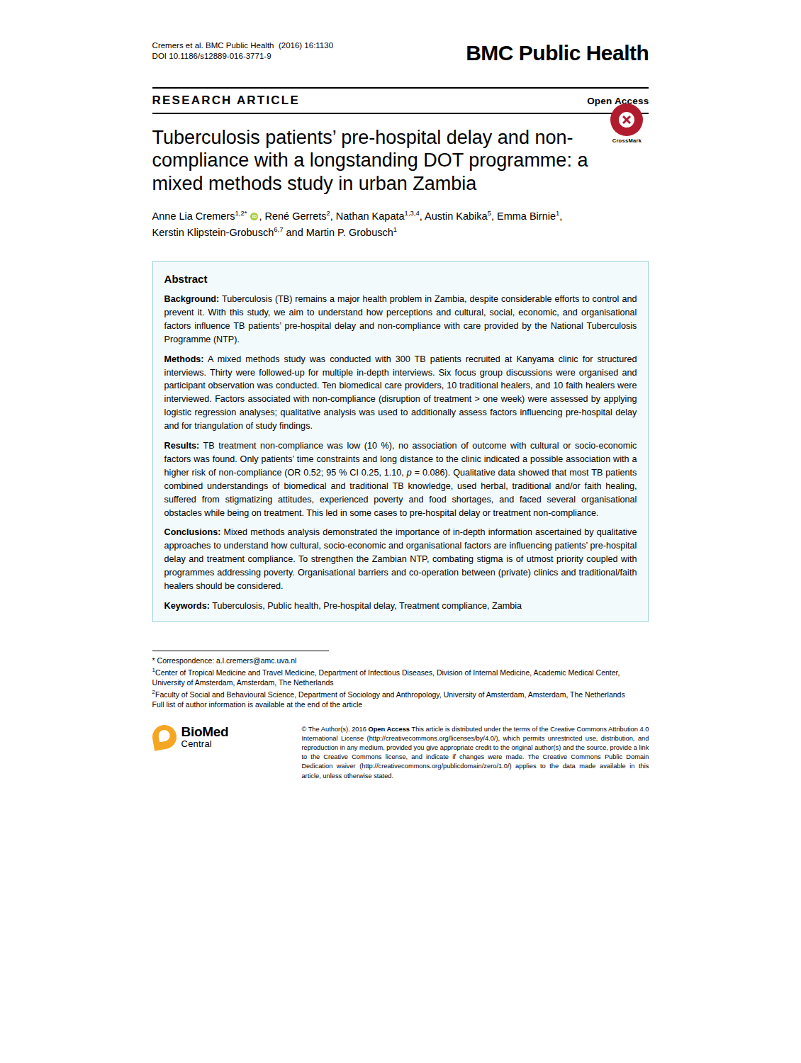Cremers et al. BMC Public Health (2016) 16:1130
DOI 10.1186/s12889-016-3771-9
BMC Public Health
RESEARCH ARTICLE
Open Access
CrossMark
Tuberculosis patients’ pre-hospital delay and non-compliance with a longstanding DOT programme: a mixed methods study in urban Zambia
Anne Lia Cremers1,2* , René Gerrets2, Nathan Kapata1,3,4, Austin Kabika5, Emma Birnie1,
Kerstin Klipstein-Grobusch6,7 and Martin P. Grobusch1
Abstract
Background: Tuberculosis (TB) remains a major health problem in Zambia, despite considerable efforts to control and prevent it. With this study, we aim to understand how perceptions and cultural, social, economic, and organisational factors influence TB patients’ pre-hospital delay and non-compliance with care provided by the National Tuberculosis Programme (NTP).
Methods: A mixed methods study was conducted with 300 TB patients recruited at Kanyama clinic for structured interviews. Thirty were followed-up for multiple in-depth interviews. Six focus group discussions were organised and participant observation was conducted. Ten biomedical care providers, 10 traditional healers, and 10 faith healers were interviewed. Factors associated with non-compliance (disruption of treatment > one week) were assessed by applying logistic regression analyses; qualitative analysis was used to additionally assess factors influencing pre-hospital delay and for triangulation of study findings.
Results: TB treatment non-compliance was low (10 %), no association of outcome with cultural or socio-economic factors was found. Only patients’ time constraints and long distance to the clinic indicated a possible association with a higher risk of non-compliance (OR 0.52; 95 % CI 0.25, 1.10, p = 0.086). Qualitative data showed that most TB patients combined understandings of biomedical and traditional TB knowledge, used herbal, traditional and/or faith healing, suffered from stigmatizing attitudes, experienced poverty and food shortages, and faced several organisational obstacles while being on treatment. This led in some cases to pre-hospital delay or treatment non-compliance.
Conclusions: Mixed methods analysis demonstrated the importance of in-depth information ascertained by qualitative approaches to understand how cultural, socio-economic and organisational factors are influencing patients’ pre-hospital delay and treatment compliance. To strengthen the Zambian NTP, combating stigma is of utmost priority coupled with programmes addressing poverty. Organisational barriers and co-operation between (private) clinics and traditional/faith healers should be considered.
Keywords: Tuberculosis, Public health, Pre-hospital delay, Treatment compliance, Zambia
* Correspondence: a.l.cremers@amc.uva.nl
1Center of Tropical Medicine and Travel Medicine, Department of Infectious Diseases, Division of Internal Medicine, Academic Medical Center, University of Amsterdam, Amsterdam, The Netherlands
2Faculty of Social and Behavioural Science, Department of Sociology and Anthropology, University of Amsterdam, Amsterdam, The Netherlands
Full list of author information is available at the end of the article
BioMed
Central
© The Author(s). 2016 Open Access This article is distributed under the terms of the Creative Commons Attribution 4.0 International License (http://creativecommons.org/licenses/by/4.0/), which permits unrestricted use, distribution, and reproduction in any medium, provided you give appropriate credit to the original author(s) and the source, provide a link to the Creative Commons license, and indicate if changes were made. The Creative Commons Public Domain Dedication waiver (http://creativecommons.org/publicdomain/zero/1.0/) applies to the data made available in this article, unless otherwise stated.